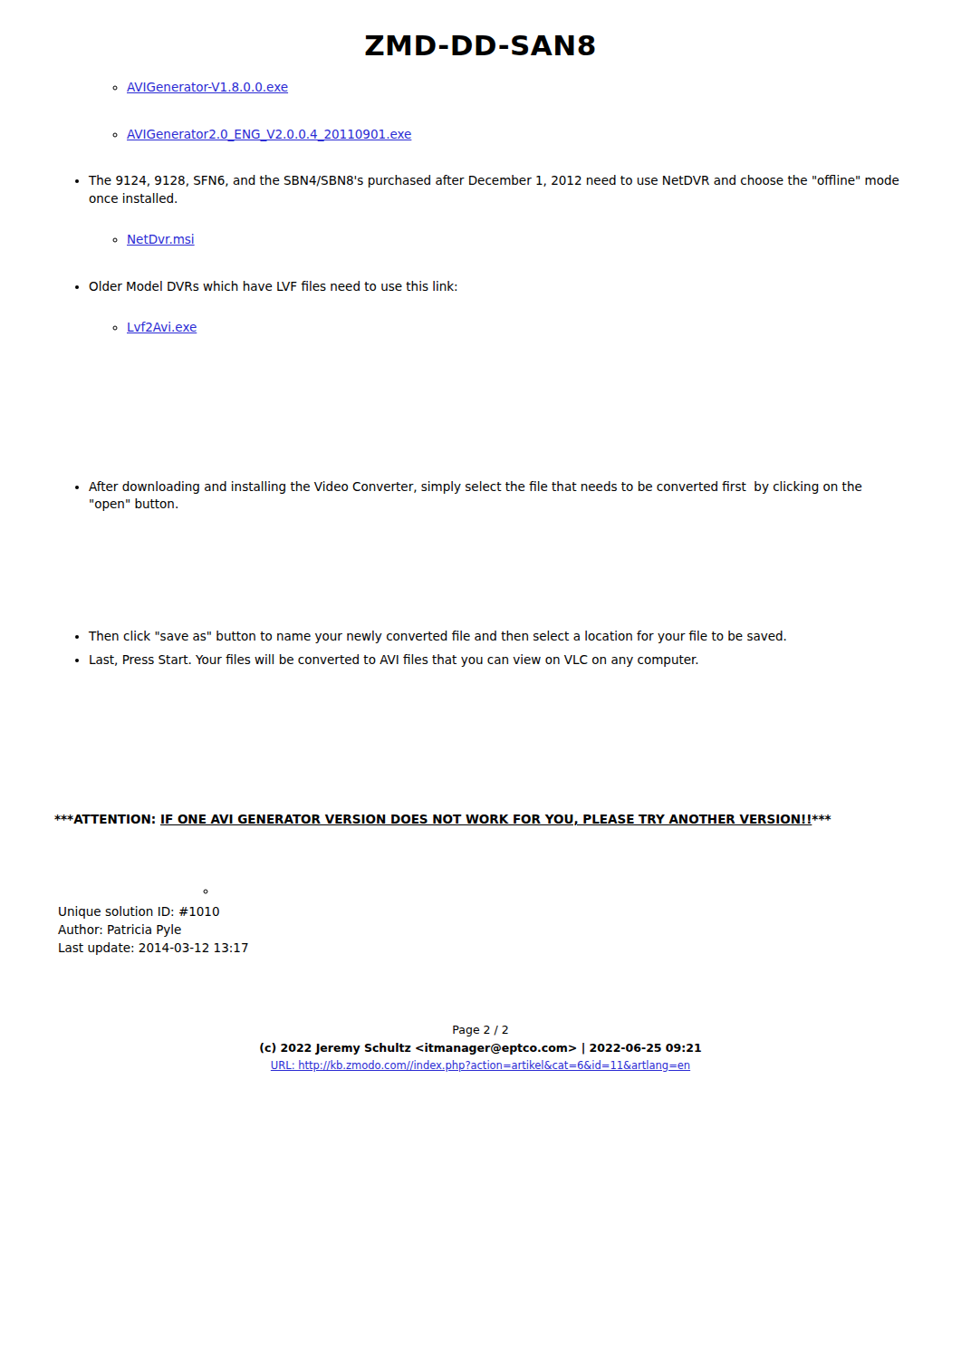ZMD-DD-SAN8
AVIGenerator-V1.8.0.0.exe
AVIGenerator2.0_ENG_V2.0.0.4_20110901.exe
The 9124, 9128, SFN6, and the SBN4/SBN8's purchased after December 1, 2012 need to use NetDVR and choose the "offline" mode once installed.
NetDvr.msi
Older Model DVRs which have LVF files need to use this link:
Lvf2Avi.exe
After downloading and installing the Video Converter, simply select the file that needs to be converted first by clicking on the "open" button.
Then click "save as" button to name your newly converted file and then select a location for your file to be saved.
Last, Press Start. Your files will be converted to AVI files that you can view on VLC on any computer.
***ATTENTION: IF ONE AVI GENERATOR VERSION DOES NOT WORK FOR YOU, PLEASE TRY ANOTHER VERSION!!***
Unique solution ID: #1010
Author: Patricia Pyle
Last update: 2014-03-12 13:17
Page 2 / 2
(c) 2022 Jeremy Schultz <itmanager@eptco.com> | 2022-06-25 09:21
URL: http://kb.zmodo.com//index.php?action=artikel&cat=6&id=11&artlang=en